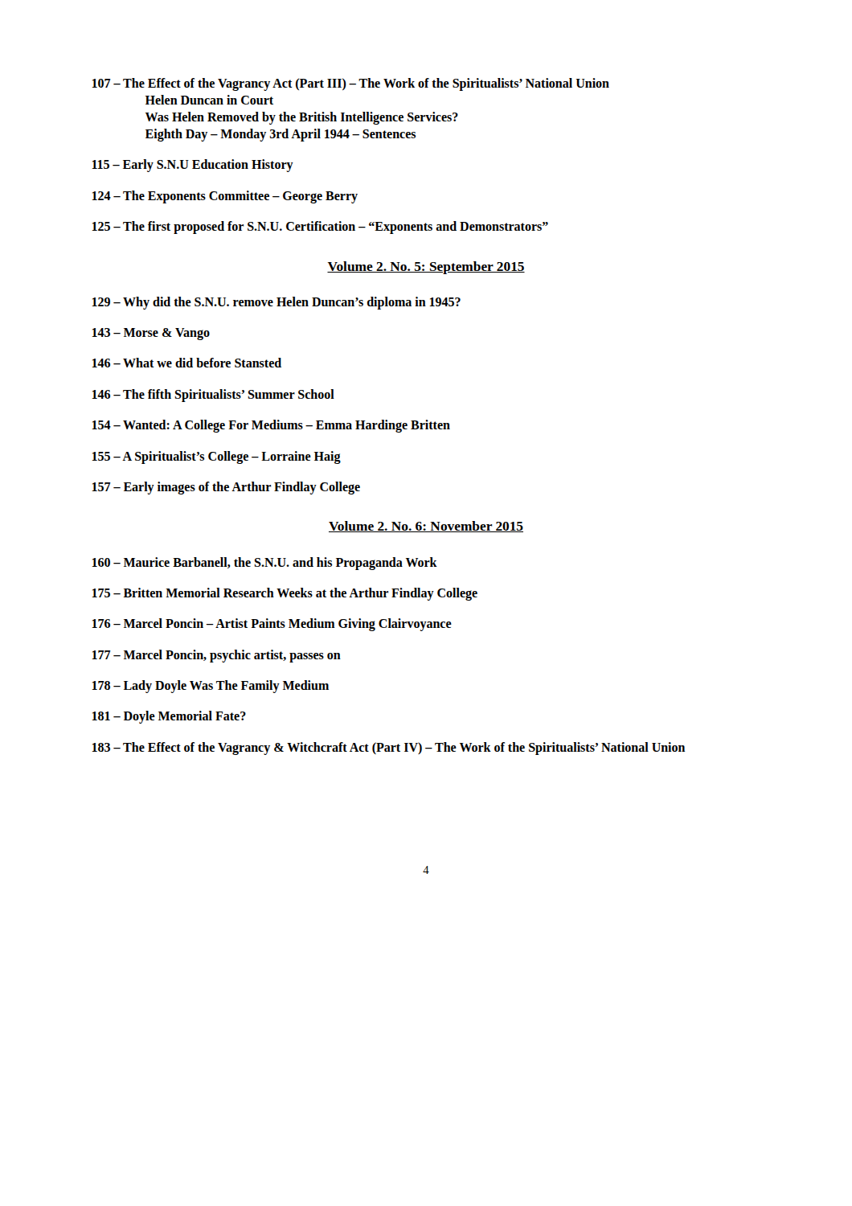107 – The Effect of the Vagrancy Act (Part III) – The Work of the Spiritualists’ National UnionHelen Duncan in Court Was Helen Removed by the British Intelligence Services?Eighth Day – Monday 3rd April 1944 – Sentences
115 – Early S.N.U Education History
124 – The Exponents Committee – George Berry
125 – The first proposed for S.N.U. Certification – “Exponents and Demonstrators”
Volume 2. No. 5: September 2015
129 – Why did the S.N.U. remove Helen Duncan’s diploma in 1945?
143 – Morse & Vango
146 – What we did before Stansted
146 – The fifth Spiritualists’ Summer School
154 – Wanted: A College For Mediums – Emma Hardinge Britten
155 – A Spiritualist’s College – Lorraine Haig
157 – Early images of the Arthur Findlay College
Volume 2. No. 6: November 2015
160 – Maurice Barbanell, the S.N.U. and his Propaganda Work
175 – Britten Memorial Research Weeks at the Arthur Findlay College
176 – Marcel Poncin – Artist Paints Medium Giving Clairvoyance
177 – Marcel Poncin, psychic artist, passes on
178 – Lady Doyle Was The Family Medium
181 – Doyle Memorial Fate?
183 – The Effect of the Vagrancy & Witchcraft Act (Part IV) – The Work of the Spiritualists’ National Union
4